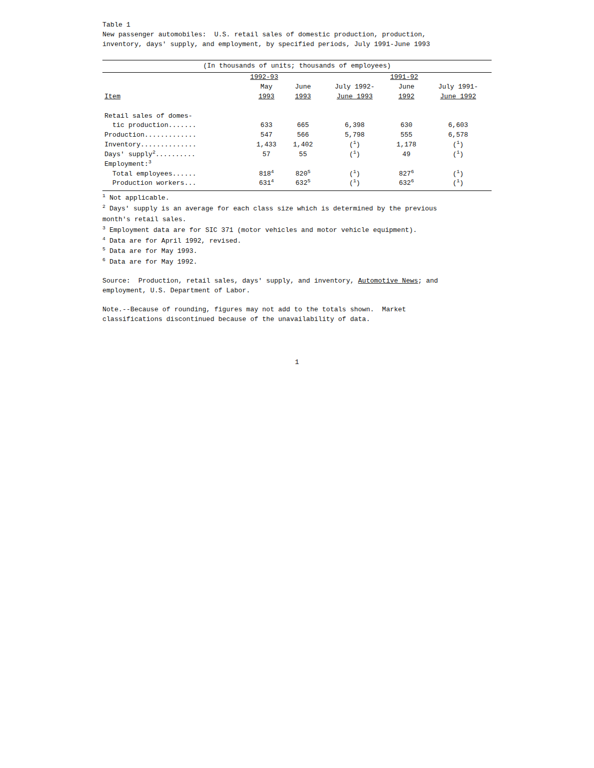Table 1
New passenger automobiles: U.S. retail sales of domestic production, production,
inventory, days' supply, and employment, by specified periods, July 1991-June 1993
| (In thousands of units; thousands of employees) |
| | 1992-93 | 1991-92 |
| | May | June | July 1992- | June | July 1991- |
| Item | 1993 | 1993 | June 1993 | 1992 | June 1992 |
| Retail sales of domes- | | | | | |
| tic production....... | 633 | 665 | 6,398 | 630 | 6,603 |
| Production............. | 547 | 566 | 5,798 | 555 | 6,578 |
| Inventory.............. | 1,433 | 1,402 | ( 1 ) | 1,178 | ( 1 ) |
| Days' supply 2 .......... | 57 | 55 | ( 1 ) | 49 | ( 1 ) |
| Employment: 3 | | | | | |
| Total employees...... | 818 4 | 820 5 | ( 1 ) | 827 6 | ( 1 ) |
| Production workers... | 631 4 | 632 5 | ( 1 ) | 632 6 | ( 1 ) |
1 Not applicable.
2 Days' supply is an average for each class size which is determined by the previous
month's retail sales.
3 Employment data are for SIC 371 (motor vehicles and motor vehicle equipment).
4 Data are for April 1992, revised.
5 Data are for May 1993.
6 Data are for May 1992.
Source: Production, retail sales, days' supply, and inventory, Automotive News; and
employment, U.S. Department of Labor.
Note.--Because of rounding, figures may not add to the totals shown. Market
classifications discontinued because of the unavailability of data.
1